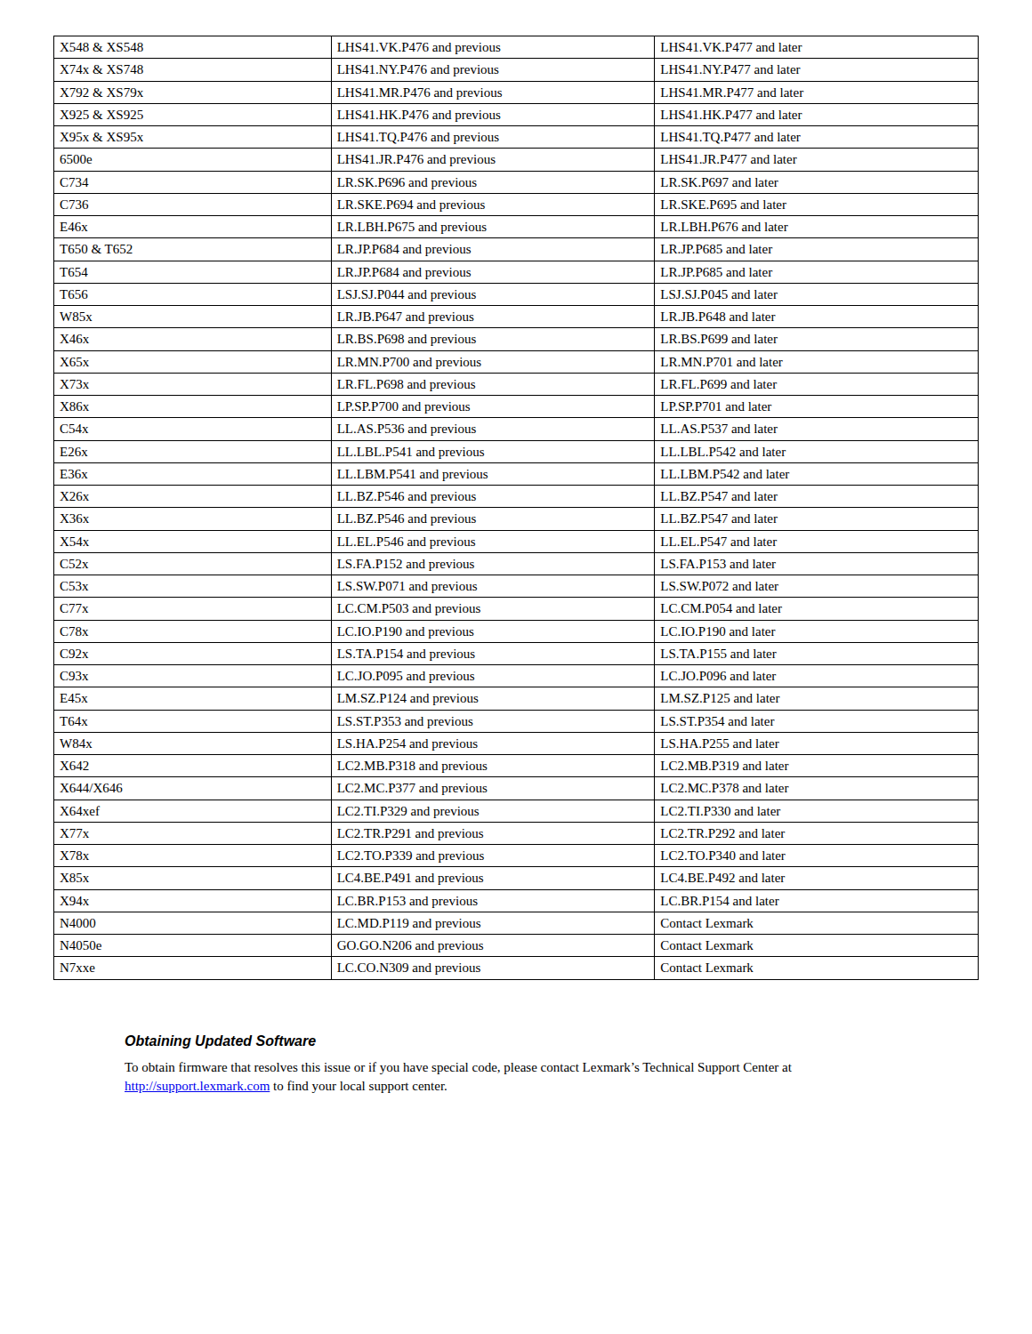| X548 & XS548 | LHS41.VK.P476 and previous | LHS41.VK.P477 and later |
| X74x & XS748 | LHS41.NY.P476 and previous | LHS41.NY.P477 and later |
| X792 & XS79x | LHS41.MR.P476 and previous | LHS41.MR.P477 and later |
| X925 & XS925 | LHS41.HK.P476 and previous | LHS41.HK.P477 and later |
| X95x & XS95x | LHS41.TQ.P476 and previous | LHS41.TQ.P477 and later |
| 6500e | LHS41.JR.P476 and previous | LHS41.JR.P477 and later |
| C734 | LR.SK.P696 and previous | LR.SK.P697 and later |
| C736 | LR.SKE.P694 and previous | LR.SKE.P695 and later |
| E46x | LR.LBH.P675 and previous | LR.LBH.P676 and later |
| T650 & T652 | LR.JP.P684 and previous | LR.JP.P685 and later |
| T654 | LR.JP.P684 and previous | LR.JP.P685 and later |
| T656 | LSJ.SJ.P044 and previous | LSJ.SJ.P045 and later |
| W85x | LR.JB.P647 and previous | LR.JB.P648 and later |
| X46x | LR.BS.P698 and previous | LR.BS.P699 and later |
| X65x | LR.MN.P700 and previous | LR.MN.P701 and later |
| X73x | LR.FL.P698 and previous | LR.FL.P699 and later |
| X86x | LP.SP.P700 and previous | LP.SP.P701 and later |
| C54x | LL.AS.P536 and previous | LL.AS.P537 and later |
| E26x | LL.LBL.P541 and previous | LL.LBL.P542 and later |
| E36x | LL.LBM.P541 and previous | LL.LBM.P542 and later |
| X26x | LL.BZ.P546 and previous | LL.BZ.P547 and later |
| X36x | LL.BZ.P546 and previous | LL.BZ.P547 and later |
| X54x | LL.EL.P546 and previous | LL.EL.P547 and later |
| C52x | LS.FA.P152 and previous | LS.FA.P153 and later |
| C53x | LS.SW.P071 and previous | LS.SW.P072 and later |
| C77x | LC.CM.P503 and previous | LC.CM.P054 and later |
| C78x | LC.IO.P190 and previous | LC.IO.P190 and later |
| C92x | LS.TA.P154 and previous | LS.TA.P155 and later |
| C93x | LC.JO.P095 and previous | LC.JO.P096 and later |
| E45x | LM.SZ.P124 and previous | LM.SZ.P125 and later |
| T64x | LS.ST.P353 and previous | LS.ST.P354 and later |
| W84x | LS.HA.P254 and previous | LS.HA.P255 and later |
| X642 | LC2.MB.P318 and previous | LC2.MB.P319 and later |
| X644/X646 | LC2.MC.P377 and previous | LC2.MC.P378 and later |
| X64xef | LC2.TI.P329 and previous | LC2.TI.P330 and later |
| X77x | LC2.TR.P291 and previous | LC2.TR.P292 and later |
| X78x | LC2.TO.P339 and previous | LC2.TO.P340 and later |
| X85x | LC4.BE.P491 and previous | LC4.BE.P492 and later |
| X94x | LC.BR.P153 and previous | LC.BR.P154 and later |
| N4000 | LC.MD.P119 and previous | Contact Lexmark |
| N4050e | GO.GO.N206 and previous | Contact Lexmark |
| N7xxe | LC.CO.N309 and previous | Contact Lexmark |
Obtaining Updated Software
To obtain firmware that resolves this issue or if you have special code, please contact Lexmark’s Technical Support Center at http://support.lexmark.com to find your local support center.